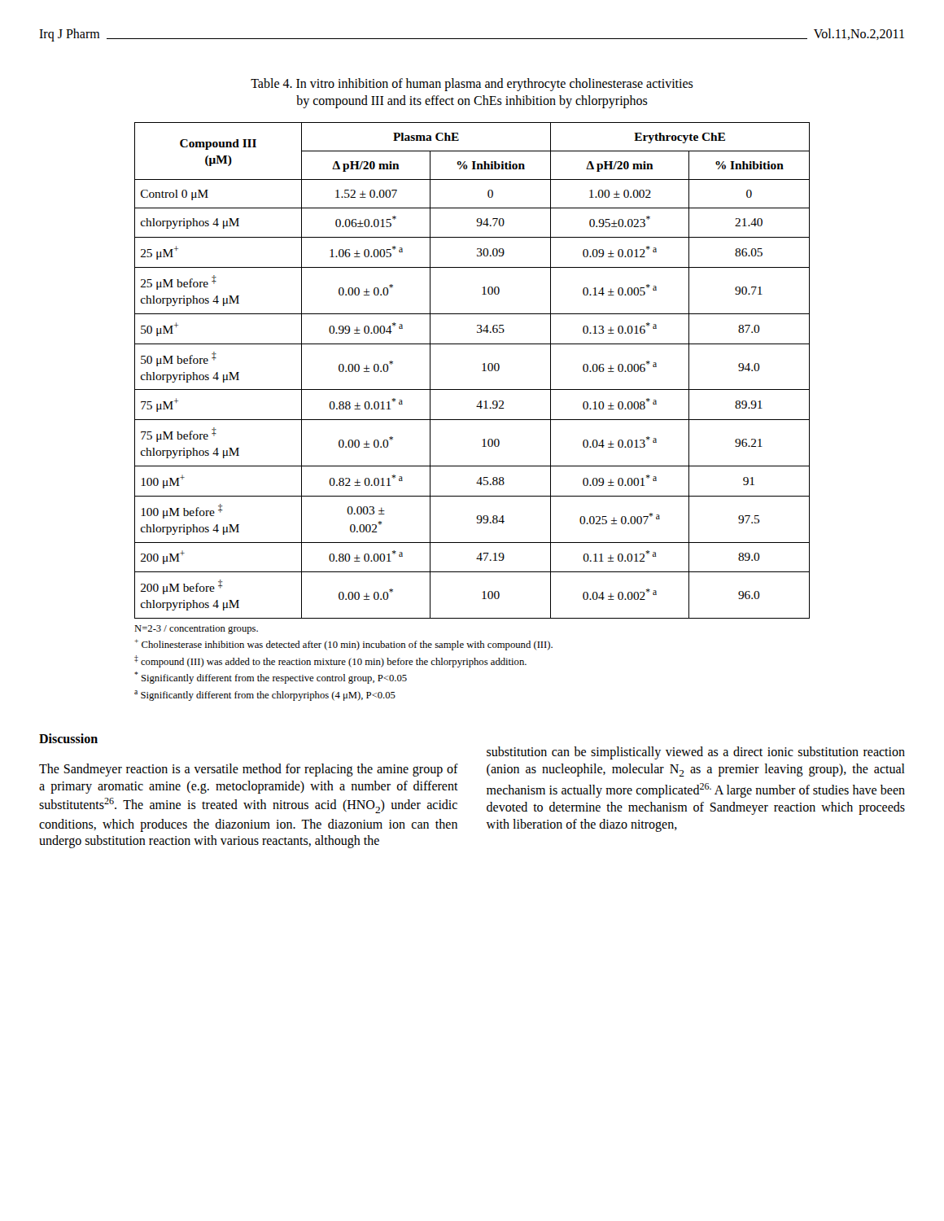Irq J Pharm Vol.11,No.2,2011
Table 4. In vitro inhibition of human plasma and erythrocyte cholinesterase activities
by compound III and its effect on ChEs inhibition by chlorpyriphos
| Compound III (μM) | Plasma ChE | Erythrocyte ChE |
| --- | --- | --- |
| Δ pH/20 min | % Inhibition | Δ pH/20 min | % Inhibition |
| Control 0 μM | 1.52 ± 0.007 | 0 | 1.00 ± 0.002 | 0 |
| chlorpyriphos 4 μM | 0.06±0.015 * | 94.70 | 0.95±0.023 * | 21.40 |
| 25 μM + | 1.06 ± 0.005 * a | 30.09 | 0.09 ± 0.012 * a | 86.05 |
| 25 μM before ‡ chlorpyriphos 4 μM | 0.00 ± 0.0 * | 100 | 0.14 ± 0.005 * a | 90.71 |
| 50 μM + | 0.99 ± 0.004 * a | 34.65 | 0.13 ± 0.016 * a | 87.0 |
| 50 μM before ‡ chlorpyriphos 4 μM | 0.00 ± 0.0 * | 100 | 0.06 ± 0.006 * a | 94.0 |
| 75 μM + | 0.88 ± 0.011 * a | 41.92 | 0.10 ± 0.008 * a | 89.91 |
| 75 μM before ‡ chlorpyriphos 4 μM | 0.00 ± 0.0 * | 100 | 0.04 ± 0.013 * a | 96.21 |
| 100 μM + | 0.82 ± 0.011 * a | 45.88 | 0.09 ± 0.001 * a | 91 |
| 100 μM before ‡ chlorpyriphos 4 μM | 0.003 ± 0.002 * | 99.84 | 0.025 ± 0.007 * a | 97.5 |
| 200 μM + | 0.80 ± 0.001 * a | 47.19 | 0.11 ± 0.012 * a | 89.0 |
| 200 μM before ‡ chlorpyriphos 4 μM | 0.00 ± 0.0 * | 100 | 0.04 ± 0.002 * a | 96.0 |
N=2-3 / concentration groups.
+ Cholinesterase inhibition was detected after (10 min) incubation of the sample with compound (III).
‡ compound (III) was added to the reaction mixture (10 min) before the chlorpyriphos addition.
* Significantly different from the respective control group, P<0.05
a Significantly different from the chlorpyriphos (4 μM), P<0.05
Discussion
The Sandmeyer reaction is a versatile method for replacing the amine group of a primary aromatic amine (e.g. metoclopramide) with a number of different substitutents26. The amine is treated with nitrous acid (HNO2) under acidic conditions, which produces the diazonium ion. The diazonium ion can then undergo substitution reaction with various reactants, although the
substitution can be simplistically viewed as a direct ionic substitution reaction (anion as nucleophile, molecular N2 as a premier leaving group), the actual mechanism is actually more complicated26. A large number of studies have been devoted to determine the mechanism of Sandmeyer reaction which proceeds with liberation of the diazo nitrogen,